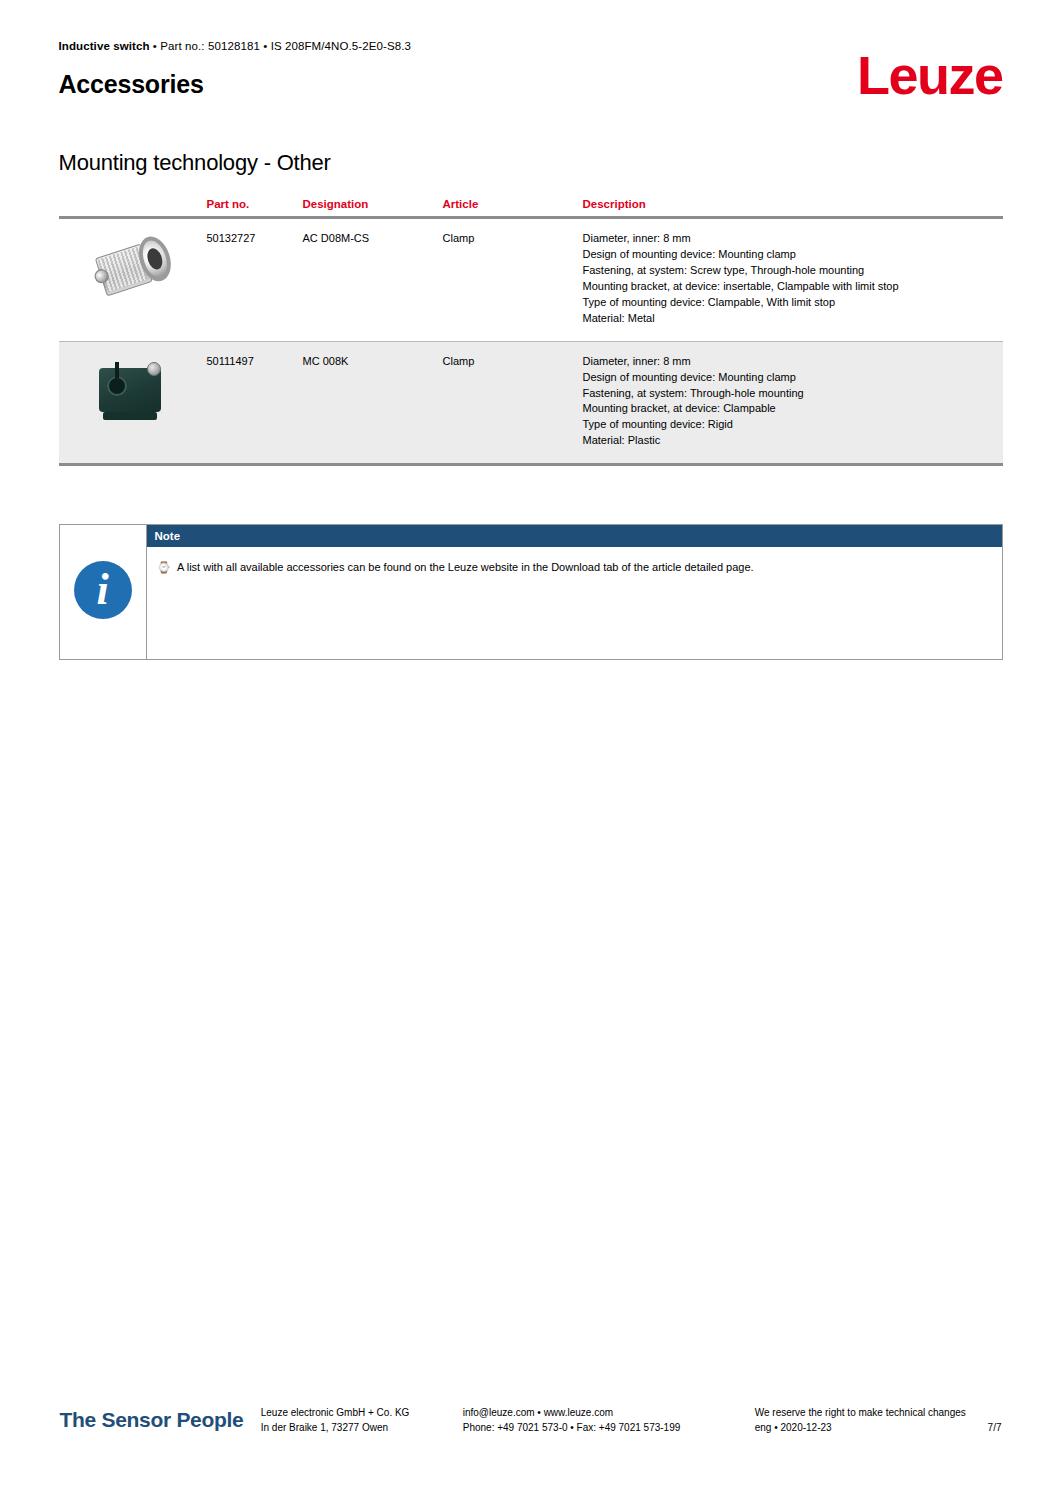Leuze
Inductive switch • Part no.: 50128181 • IS 208FM/4NO.5-2E0-S8.3
Accessories
Mounting technology - Other
| | Part no. | Designation | Article | Description |
| --- | --- | --- | --- | --- |
| | 50132727 | AC D08M-CS | Clamp | Diameter, inner: 8 mm Design of mounting device: Mounting clamp Fastening, at system: Screw type, Through-hole mounting Mounting bracket, at device: insertable, Clampable with limit stop Type of mounting device: Clampable, With limit stop Material: Metal |
| | 50111497 | MC 008K | Clamp | Diameter, inner: 8 mm Design of mounting device: Mounting clamp Fastening, at system: Through-hole mounting Mounting bracket, at device: Clampable Type of mounting device: Rigid Material: Plastic |
| | Note |
| i | ⌚ A list with all available accessories can be found on the Leuze website in the Download tab of the article detailed page. |
| The Sensor People | Leuze electronic GmbH + Co. KG In der Braike 1, 73277 Owen | info@leuze.com • www.leuze.com Phone: +49 7021 573-0 • Fax: +49 7021 573-199 | We reserve the right to make technical changes eng • 2020-12-23 | 7/7 |